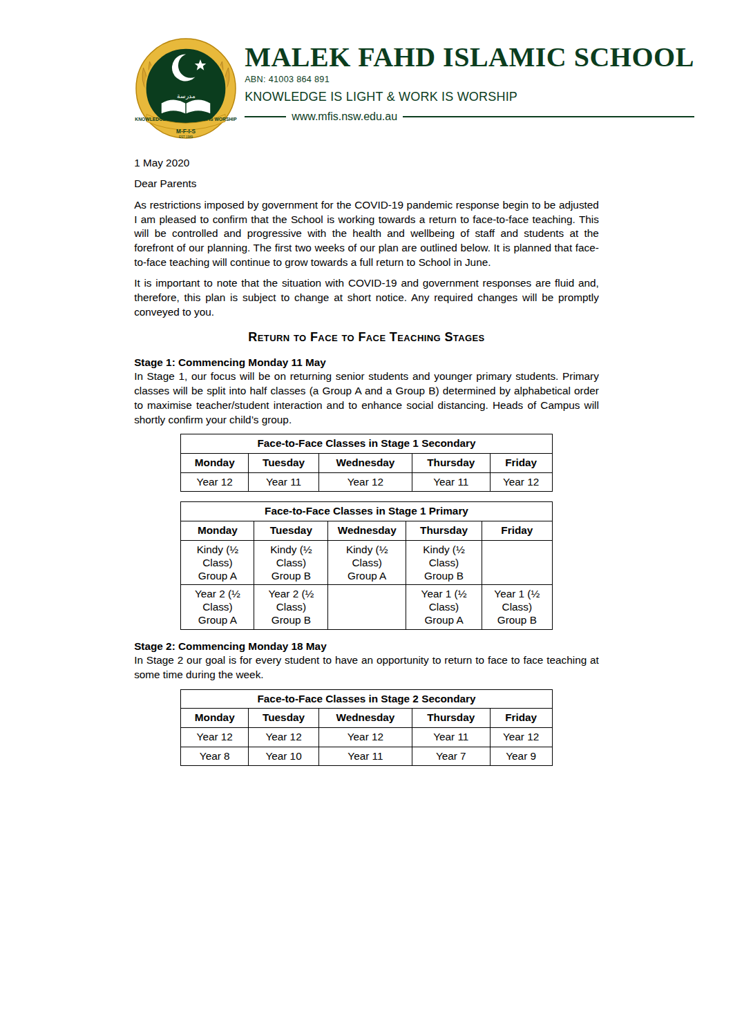مدرسة KNOWLEDGE IS LIGHT & WORK IS WORSHIP M-F-I-S EST 1989
MALEK FAHD ISLAMIC SCHOOL
ABN: 41003 864 891
KNOWLEDGE IS LIGHT & WORK IS WORSHIP
www.mfis.nsw.edu.au
1 May 2020
Dear Parents
As restrictions imposed by government for the COVID-19 pandemic response begin to be adjusted I am pleased to confirm that the School is working towards a return to face-to-face teaching. This will be controlled and progressive with the health and wellbeing of staff and students at the forefront of our planning. The first two weeks of our plan are outlined below. It is planned that face-to-face teaching will continue to grow towards a full return to School in June.
It is important to note that the situation with COVID-19 and government responses are fluid and, therefore, this plan is subject to change at short notice. Any required changes will be promptly conveyed to you.
Return to Face to Face Teaching Stages
Stage 1: Commencing Monday 11 May
In Stage 1, our focus will be on returning senior students and younger primary students. Primary classes will be split into half classes (a Group A and a Group B) determined by alphabetical order to maximise teacher/student interaction and to enhance social distancing. Heads of Campus will shortly confirm your child’s group.
Face-to-Face Classes in Stage 1 Secondary
| Monday | Tuesday | Wednesday | Thursday | Friday |
| --- | --- | --- | --- | --- |
| Year 12 | Year 11 | Year 12 | Year 11 | Year 12 |
Face-to-Face Classes in Stage 1 Primary
| Monday | Tuesday | Wednesday | Thursday | Friday |
| --- | --- | --- | --- | --- |
| Kindy (½ Class) Group A | Kindy (½ Class) Group B | Kindy (½ Class) Group A | Kindy (½ Class) Group B | |
| Year 2 (½ Class) Group A | Year 2 (½ Class) Group B | | Year 1 (½ Class) Group A | Year 1 (½ Class) Group B |
Stage 2: Commencing Monday 18 May
In Stage 2 our goal is for every student to have an opportunity to return to face to face teaching at some time during the week.
Face-to-Face Classes in Stage 2 Secondary
| Monday | Tuesday | Wednesday | Thursday | Friday |
| --- | --- | --- | --- | --- |
| Year 12 | Year 12 | Year 12 | Year 11 | Year 12 |
| Year 8 | Year 10 | Year 11 | Year 7 | Year 9 |